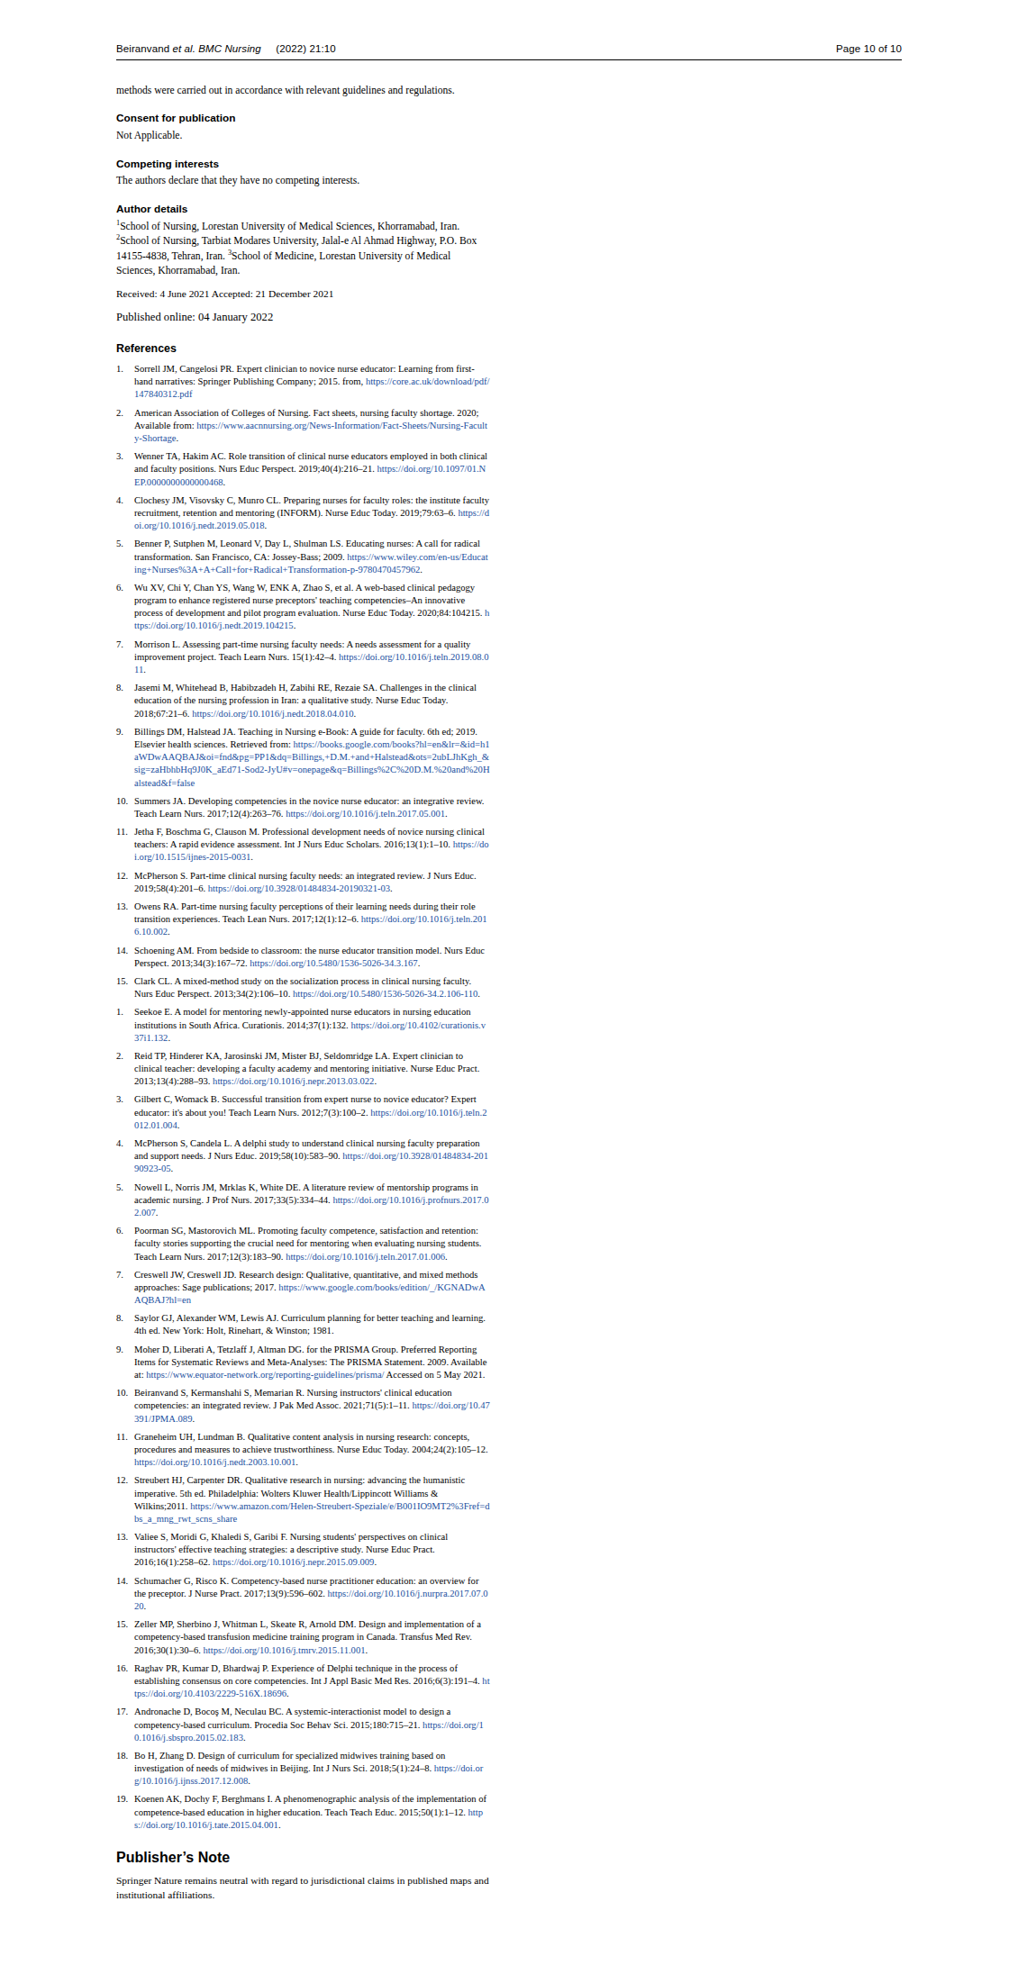Beiranvand et al. BMC Nursing (2022) 21:10
Page 10 of 10
methods were carried out in accordance with relevant guidelines and regulations.
Consent for publication
Not Applicable.
Competing interests
The authors declare that they have no competing interests.
Author details
1School of Nursing, Lorestan University of Medical Sciences, Khorramabad, Iran. 2School of Nursing, Tarbiat Modares University, Jalal-e Al Ahmad Highway, P.O. Box 14155-4838, Tehran, Iran. 3School of Medicine, Lorestan University of Medical Sciences, Khorramabad, Iran.
Received: 4 June 2021 Accepted: 21 December 2021
Published online: 04 January 2022
References
Sorrell JM, Cangelosi PR. Expert clinician to novice nurse educator: Learning from first-hand narratives: Springer Publishing Company; 2015. from, https://core.ac.uk/download/pdf/147840312.pdf
American Association of Colleges of Nursing. Fact sheets, nursing faculty shortage. 2020; Available from: https://www.aacnnursing.org/News-Information/Fact-Sheets/Nursing-Faculty-Shortage.
Wenner TA, Hakim AC. Role transition of clinical nurse educators employed in both clinical and faculty positions. Nurs Educ Perspect. 2019;40(4):216–21. https://doi.org/10.1097/01.NEP.0000000000000468.
Clochesy JM, Visovsky C, Munro CL. Preparing nurses for faculty roles: the institute faculty recruitment, retention and mentoring (INFORM). Nurse Educ Today. 2019;79:63–6. https://doi.org/10.1016/j.nedt.2019.05.018.
Benner P, Sutphen M, Leonard V, Day L, Shulman LS. Educating nurses: A call for radical transformation. San Francisco, CA: Jossey-Bass; 2009. https://www.wiley.com/en-us/Educating+Nurses%3A+A+Call+for+Radical+Transformation-p-9780470457962.
Wu XV, Chi Y, Chan YS, Wang W, ENK A, Zhao S, et al. A web-based clinical pedagogy program to enhance registered nurse preceptors' teaching competencies–An innovative process of development and pilot program evaluation. Nurse Educ Today. 2020;84:104215. https://doi.org/10.1016/j.nedt.2019.104215.
Morrison L. Assessing part-time nursing faculty needs: A needs assessment for a quality improvement project. Teach Learn Nurs. 15(1):42–4. https://doi.org/10.1016/j.teln.2019.08.011.
Jasemi M, Whitehead B, Habibzadeh H, Zabihi RE, Rezaie SA. Challenges in the clinical education of the nursing profession in Iran: a qualitative study. Nurse Educ Today. 2018;67:21–6. https://doi.org/10.1016/j.nedt.2018.04.010.
Billings DM, Halstead JA. Teaching in Nursing e-Book: A guide for faculty. 6th ed; 2019. Elsevier health sciences. Retrieved from: https://books.google.com/books?hl=en&lr=&id=h1aWDwAAQBAJ&oi=fnd&pg=PP1&dq=Billings,+D.M.+and+Halstead&ots=2ubLJhKgh_&sig=zaHbhbHq9J0K_aEd71-Sod2-JyU#v=onepage&q=Billings%2C%20D.M.%20and%20Halstead&f=false
Summers JA. Developing competencies in the novice nurse educator: an integrative review. Teach Learn Nurs. 2017;12(4):263–76. https://doi.org/10.1016/j.teln.2017.05.001.
Jetha F, Boschma G, Clauson M. Professional development needs of novice nursing clinical teachers: A rapid evidence assessment. Int J Nurs Educ Scholars. 2016;13(1):1–10. https://doi.org/10.1515/ijnes-2015-0031.
McPherson S. Part-time clinical nursing faculty needs: an integrated review. J Nurs Educ. 2019;58(4):201–6. https://doi.org/10.3928/01484834-20190321-03.
Owens RA. Part-time nursing faculty perceptions of their learning needs during their role transition experiences. Teach Lean Nurs. 2017;12(1):12–6. https://doi.org/10.1016/j.teln.2016.10.002.
Schoening AM. From bedside to classroom: the nurse educator transition model. Nurs Educ Perspect. 2013;34(3):167–72. https://doi.org/10.5480/1536-5026-34.3.167.
Clark CL. A mixed-method study on the socialization process in clinical nursing faculty. Nurs Educ Perspect. 2013;34(2):106–10. https://doi.org/10.5480/1536-5026-34.2.106-110.
Seekoe E. A model for mentoring newly-appointed nurse educators in nursing education institutions in South Africa. Curationis. 2014;37(1):132. https://doi.org/10.4102/curationis.v37i1.132.
Reid TP, Hinderer KA, Jarosinski JM, Mister BJ, Seldomridge LA. Expert clinician to clinical teacher: developing a faculty academy and mentoring initiative. Nurse Educ Pract. 2013;13(4):288–93. https://doi.org/10.1016/j.nepr.2013.03.022.
Gilbert C, Womack B. Successful transition from expert nurse to novice educator? Expert educator: it's about you! Teach Learn Nurs. 2012;7(3):100–2. https://doi.org/10.1016/j.teln.2012.01.004.
McPherson S, Candela L. A delphi study to understand clinical nursing faculty preparation and support needs. J Nurs Educ. 2019;58(10):583–90. https://doi.org/10.3928/01484834-20190923-05.
Nowell L, Norris JM, Mrklas K, White DE. A literature review of mentorship programs in academic nursing. J Prof Nurs. 2017;33(5):334–44. https://doi.org/10.1016/j.profnurs.2017.02.007.
Poorman SG, Mastorovich ML. Promoting faculty competence, satisfaction and retention: faculty stories supporting the crucial need for mentoring when evaluating nursing students. Teach Learn Nurs. 2017;12(3):183–90. https://doi.org/10.1016/j.teln.2017.01.006.
Creswell JW, Creswell JD. Research design: Qualitative, quantitative, and mixed methods approaches: Sage publications; 2017. https://www.google.com/books/edition/_/KGNADwAAQBAJ?hl=en
Saylor GJ, Alexander WM, Lewis AJ. Curriculum planning for better teaching and learning. 4th ed. New York: Holt, Rinehart, & Winston; 1981.
Moher D, Liberati A, Tetzlaff J, Altman DG. for the PRISMA Group. Preferred Reporting Items for Systematic Reviews and Meta-Analyses: The PRISMA Statement. 2009. Available at: https://www.equator-network.org/reporting-guidelines/prisma/ Accessed on 5 May 2021.
Beiranvand S, Kermanshahi S, Memarian R. Nursing instructors' clinical education competencies: an integrated review. J Pak Med Assoc. 2021;71(5):1–11. https://doi.org/10.47391/JPMA.089.
Graneheim UH, Lundman B. Qualitative content analysis in nursing research: concepts, procedures and measures to achieve trustworthiness. Nurse Educ Today. 2004;24(2):105–12. https://doi.org/10.1016/j.nedt.2003.10.001.
Streubert HJ, Carpenter DR. Qualitative research in nursing: advancing the humanistic imperative. 5th ed. Philadelphia: Wolters Kluwer Health/Lippincott Williams & Wilkins;2011. https://www.amazon.com/Helen-Streubert-Speziale/e/B001IO9MT2%3Fref=dbs_a_mng_rwt_scns_share
Valiee S, Moridi G, Khaledi S, Garibi F. Nursing students' perspectives on clinical instructors' effective teaching strategies: a descriptive study. Nurse Educ Pract. 2016;16(1):258–62. https://doi.org/10.1016/j.nepr.2015.09.009.
Schumacher G, Risco K. Competency-based nurse practitioner education: an overview for the preceptor. J Nurse Pract. 2017;13(9):596–602. https://doi.org/10.1016/j.nurpra.2017.07.020.
Zeller MP, Sherbino J, Whitman L, Skeate R, Arnold DM. Design and implementation of a competency-based transfusion medicine training program in Canada. Transfus Med Rev. 2016;30(1):30–6. https://doi.org/10.1016/j.tmrv.2015.11.001.
Raghav PR, Kumar D, Bhardwaj P. Experience of Delphi technique in the process of establishing consensus on core competencies. Int J Appl Basic Med Res. 2016;6(3):191–4. https://doi.org/10.4103/2229-516X.18696.
Andronache D, Bocoş M, Neculau BC. A systemic-interactionist model to design a competency-based curriculum. Procedia Soc Behav Sci. 2015;180:715–21. https://doi.org/10.1016/j.sbspro.2015.02.183.
Bo H, Zhang D. Design of curriculum for specialized midwives training based on investigation of needs of midwives in Beijing. Int J Nurs Sci. 2018;5(1):24–8. https://doi.org/10.1016/j.ijnss.2017.12.008.
Koenen AK, Dochy F, Berghmans I. A phenomenographic analysis of the implementation of competence-based education in higher education. Teach Teach Educ. 2015;50(1):1–12. https://doi.org/10.1016/j.tate.2015.04.001.
Publisher’s Note
Springer Nature remains neutral with regard to jurisdictional claims in published maps and institutional affiliations.